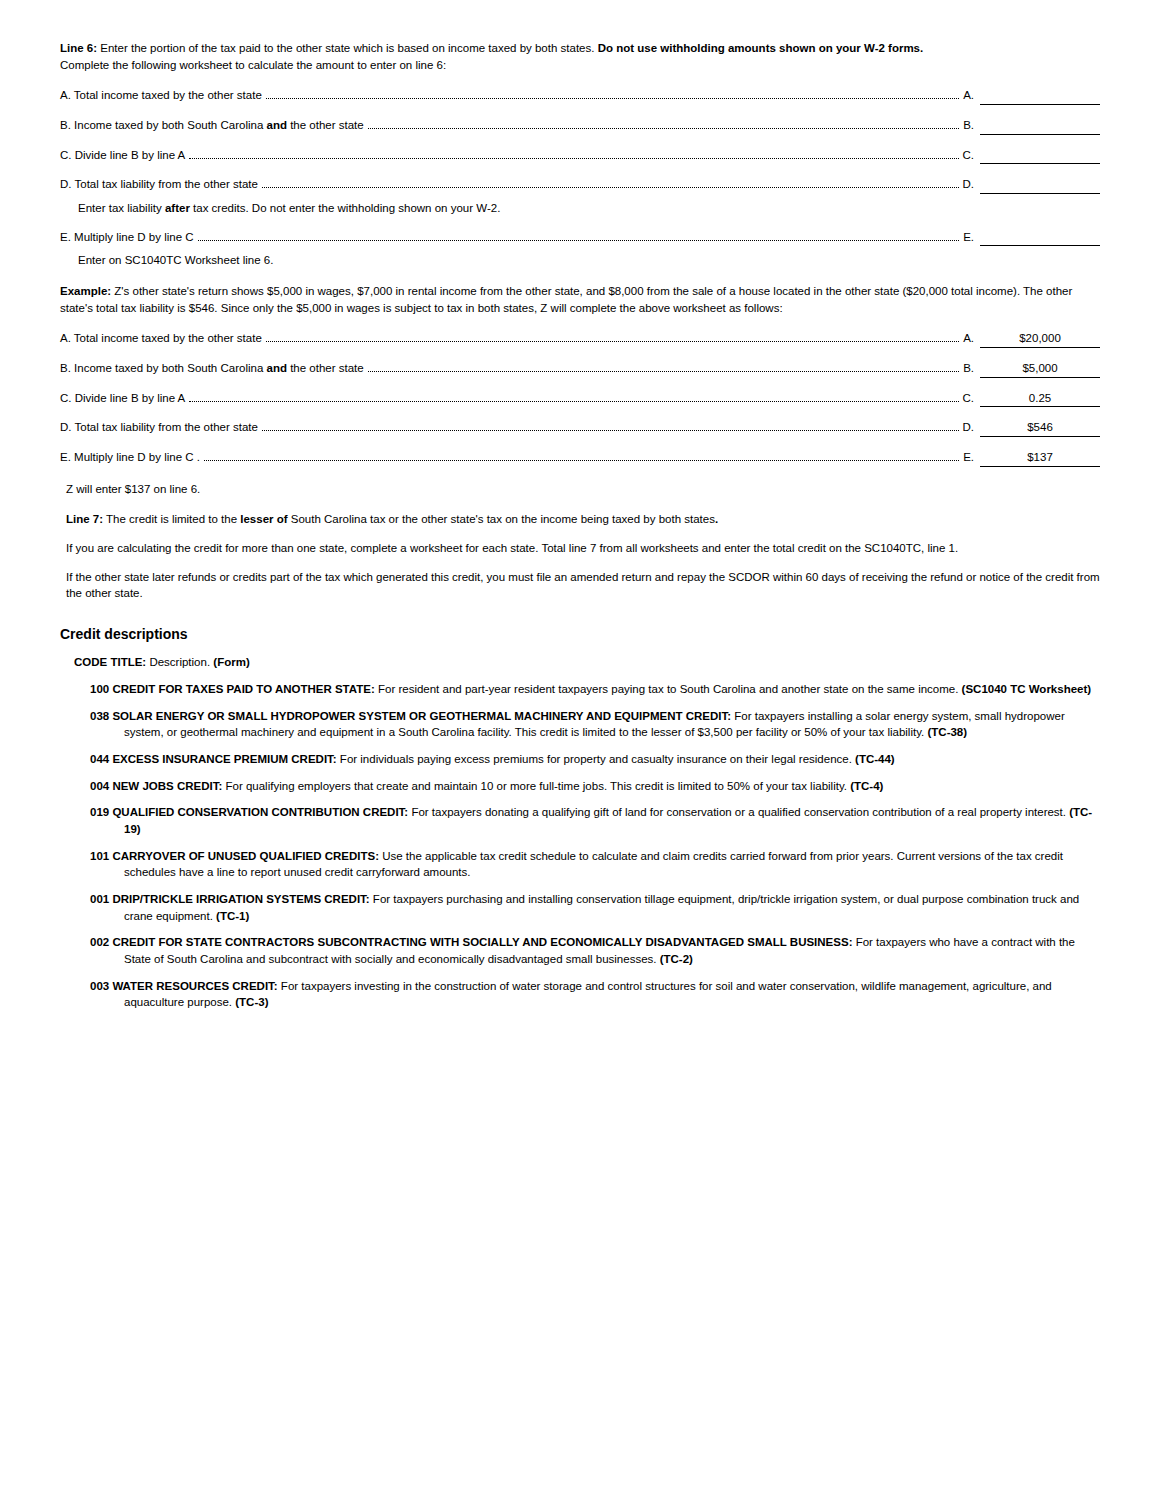Line 6: Enter the portion of the tax paid to the other state which is based on income taxed by both states. Do not use withholding amounts shown on your W-2 forms.
Complete the following worksheet to calculate the amount to enter on line 6:
A. Total income taxed by the other state A.
B. Income taxed by both South Carolina and the other state B.
C. Divide line B by line A C.
D. Total tax liability from the other state D.
Enter tax liability after tax credits. Do not enter the withholding shown on your W-2.
E. Multiply line D by line C E.
Enter on SC1040TC Worksheet line 6.
Example: Z's other state's return shows $5,000 in wages, $7,000 in rental income from the other state, and $8,000 from the sale of a house located in the other state ($20,000 total income). The other state's total tax liability is $546. Since only the $5,000 in wages is subject to tax in both states, Z will complete the above worksheet as follows:
A. Total income taxed by the other state A. $20,000
B. Income taxed by both South Carolina and the other state B. $5,000
C. Divide line B by line A C. 0.25
D. Total tax liability from the other state D. $546
E. Multiply line D by line C . E. $137
Z will enter $137 on line 6.
Line 7: The credit is limited to the lesser of South Carolina tax or the other state's tax on the income being taxed by both states.
If you are calculating the credit for more than one state, complete a worksheet for each state. Total line 7 from all worksheets and enter the total credit on the SC1040TC, line 1.
If the other state later refunds or credits part of the tax which generated this credit, you must file an amended return and repay the SCDOR within 60 days of receiving the refund or notice of the credit from the other state.
Credit descriptions
CODE TITLE: Description. (Form)
100 CREDIT FOR TAXES PAID TO ANOTHER STATE: For resident and part-year resident taxpayers paying tax to South Carolina and another state on the same income. (SC1040 TC Worksheet)
038 SOLAR ENERGY OR SMALL HYDROPOWER SYSTEM OR GEOTHERMAL MACHINERY AND EQUIPMENT CREDIT: For taxpayers installing a solar energy system, small hydropower system, or geothermal machinery and equipment in a South Carolina facility. This credit is limited to the lesser of $3,500 per facility or 50% of your tax liability. (TC-38)
044 EXCESS INSURANCE PREMIUM CREDIT: For individuals paying excess premiums for property and casualty insurance on their legal residence. (TC-44)
004 NEW JOBS CREDIT: For qualifying employers that create and maintain 10 or more full-time jobs. This credit is limited to 50% of your tax liability. (TC-4)
019 QUALIFIED CONSERVATION CONTRIBUTION CREDIT: For taxpayers donating a qualifying gift of land for conservation or a qualified conservation contribution of a real property interest. (TC-19)
101 CARRYOVER OF UNUSED QUALIFIED CREDITS: Use the applicable tax credit schedule to calculate and claim credits carried forward from prior years. Current versions of the tax credit schedules have a line to report unused credit carryforward amounts.
001 DRIP/TRICKLE IRRIGATION SYSTEMS CREDIT: For taxpayers purchasing and installing conservation tillage equipment, drip/trickle irrigation system, or dual purpose combination truck and crane equipment. (TC-1)
002 CREDIT FOR STATE CONTRACTORS SUBCONTRACTING WITH SOCIALLY AND ECONOMICALLY DISADVANTAGED SMALL BUSINESS: For taxpayers who have a contract with the State of South Carolina and subcontract with socially and economically disadvantaged small businesses. (TC-2)
003 WATER RESOURCES CREDIT: For taxpayers investing in the construction of water storage and control structures for soil and water conservation, wildlife management, agriculture, and aquaculture purpose. (TC-3)